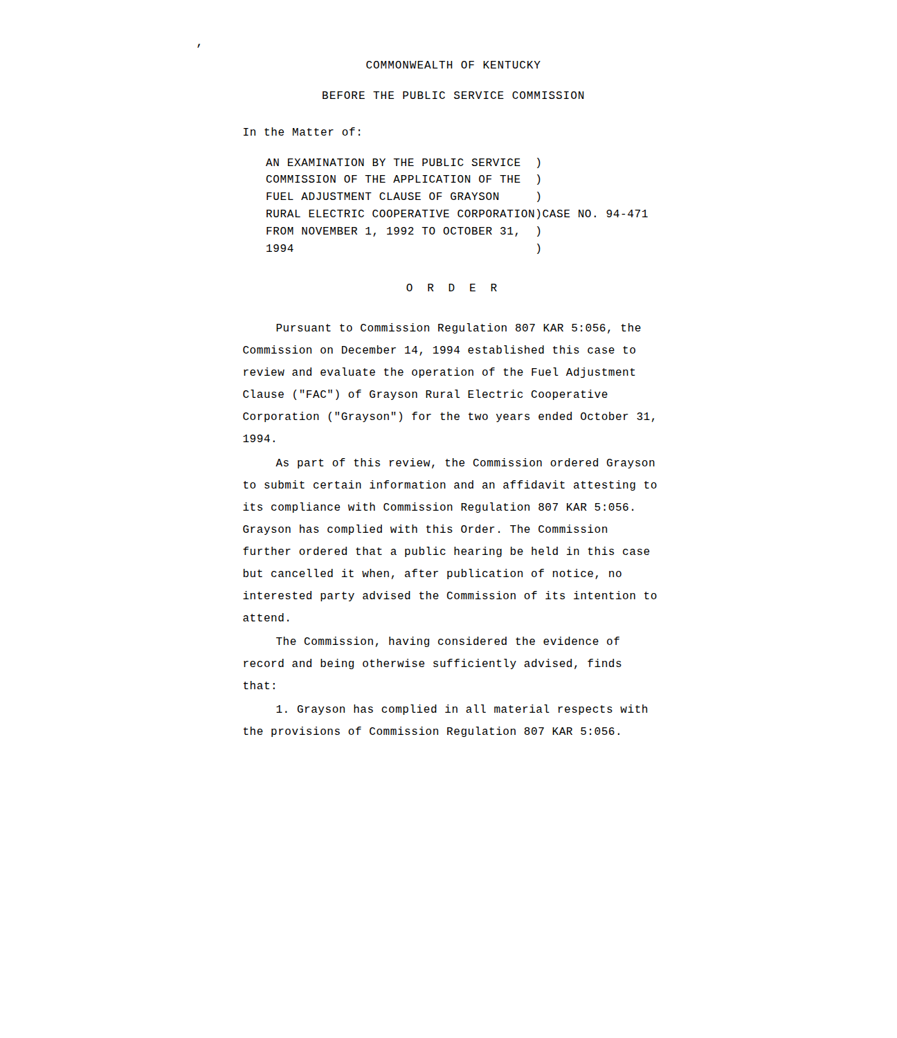,
COMMONWEALTH OF KENTUCKY
BEFORE THE PUBLIC SERVICE COMMISSION
In the Matter of:
| AN EXAMINATION BY THE PUBLIC SERVICE | ) | |
| COMMISSION OF THE APPLICATION OF THE | ) | |
| FUEL ADJUSTMENT CLAUSE OF GRAYSON | ) | |
| RURAL ELECTRIC COOPERATIVE CORPORATION | ) | CASE NO. 94-471 |
| FROM NOVEMBER 1, 1992 TO OCTOBER 31, | ) | |
| 1994 | ) | |
O R D E R
Pursuant to Commission Regulation 807 KAR 5:056, the Commission on December 14, 1994 established this case to review and evaluate the operation of the Fuel Adjustment Clause ("FAC") of Grayson Rural Electric Cooperative Corporation ("Grayson") for the two years ended October 31, 1994.
As part of this review, the Commission ordered Grayson to submit certain information and an affidavit attesting to its compliance with Commission Regulation 807 KAR 5:056. Grayson has complied with this Order. The Commission further ordered that a public hearing be held in this case but cancelled it when, after publication of notice, no interested party advised the Commission of its intention to attend.
The Commission, having considered the evidence of record and being otherwise sufficiently advised, finds that:
1. Grayson has complied in all material respects with the provisions of Commission Regulation 807 KAR 5:056.